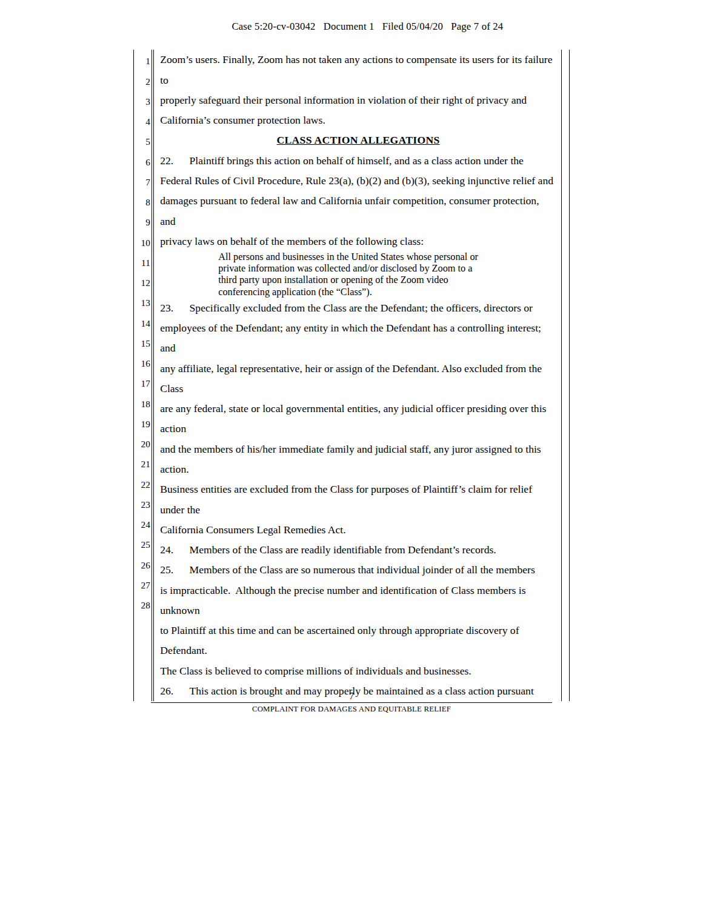Case 5:20-cv-03042 Document 1 Filed 05/04/20 Page 7 of 24
1
2
3
4
5
6
7
8
9
10
11
12
13
14
15
16
17
18
19
20
21
22
23
24
25
26
27
28
Zoom’s users. Finally, Zoom has not taken any actions to compensate its users for its failure to
properly safeguard their personal information in violation of their right of privacy and
California’s consumer protection laws.
CLASS ACTION ALLEGATIONS
22. Plaintiff brings this action on behalf of himself, and as a class action under the
Federal Rules of Civil Procedure, Rule 23(a), (b)(2) and (b)(3), seeking injunctive relief and
damages pursuant to federal law and California unfair competition, consumer protection, and
privacy laws on behalf of the members of the following class:
All persons and businesses in the United States whose personal or
private information was collected and/or disclosed by Zoom to a
third party upon installation or opening of the Zoom video
conferencing application (the “Class”).
23. Specifically excluded from the Class are the Defendant; the officers, directors or
employees of the Defendant; any entity in which the Defendant has a controlling interest; and
any affiliate, legal representative, heir or assign of the Defendant. Also excluded from the Class
are any federal, state or local governmental entities, any judicial officer presiding over this action
and the members of his/her immediate family and judicial staff, any juror assigned to this action.
Business entities are excluded from the Class for purposes of Plaintiff’s claim for relief under the
California Consumers Legal Remedies Act.
24. Members of the Class are readily identifiable from Defendant’s records.
25. Members of the Class are so numerous that individual joinder of all the members
is impracticable. Although the precise number and identification of Class members is unknown
to Plaintiff at this time and can be ascertained only through appropriate discovery of Defendant.
The Class is believed to comprise millions of individuals and businesses.
26. This action is brought and may properly be maintained as a class action pursuant
7
COMPLAINT FOR DAMAGES AND EQUITABLE RELIEF